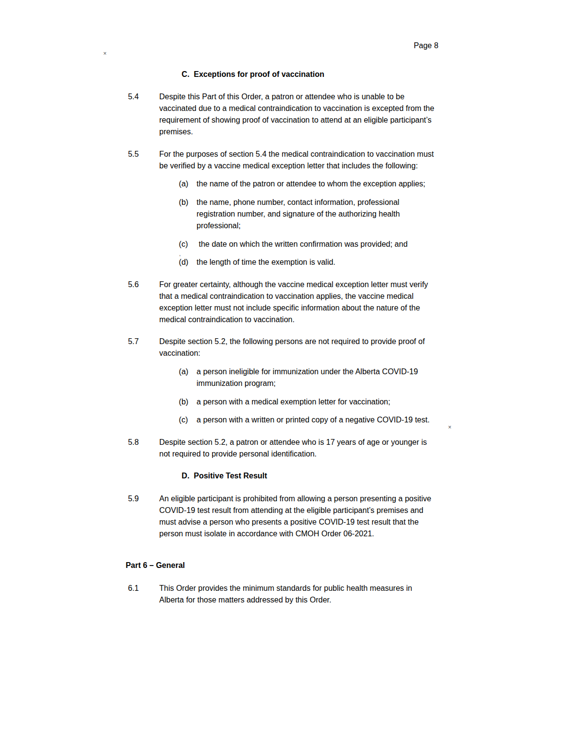×
ʼ
×
Page 8
C. Exceptions for proof of vaccination
5.4
Despite this Part of this Order, a patron or attendee who is unable to be vaccinated due to a medical contraindication to vaccination is excepted from the requirement of showing proof of vaccination to attend at an eligible participant’s premises.
5.5
For the purposes of section 5.4 the medical contraindication to vaccination must be verified by a vaccine medical exception letter that includes the following:
(a) the name of the patron or attendee to whom the exception applies;
(b) the name, phone number, contact information, professional registration number, and signature of the authorizing health professional;
(c) the date on which the written confirmation was provided; and
(d) the length of time the exemption is valid.
5.6
For greater certainty, although the vaccine medical exception letter must verify that a medical contraindication to vaccination applies, the vaccine medical exception letter must not include specific information about the nature of the medical contraindication to vaccination.
5.7
Despite section 5.2, the following persons are not required to provide proof of vaccination:
(a) a person ineligible for immunization under the Alberta COVID-19 immunization program;
(b) a person with a medical exemption letter for vaccination;
(c) a person with a written or printed copy of a negative COVID-19 test.
5.8
Despite section 5.2, a patron or attendee who is 17 years of age or younger is not required to provide personal identification.
D. Positive Test Result
5.9
An eligible participant is prohibited from allowing a person presenting a positive COVID-19 test result from attending at the eligible participant’s premises and must advise a person who presents a positive COVID-19 test result that the person must isolate in accordance with CMOH Order 06-2021.
Part 6 – General
6.1
This Order provides the minimum standards for public health measures in Alberta for those matters addressed by this Order.